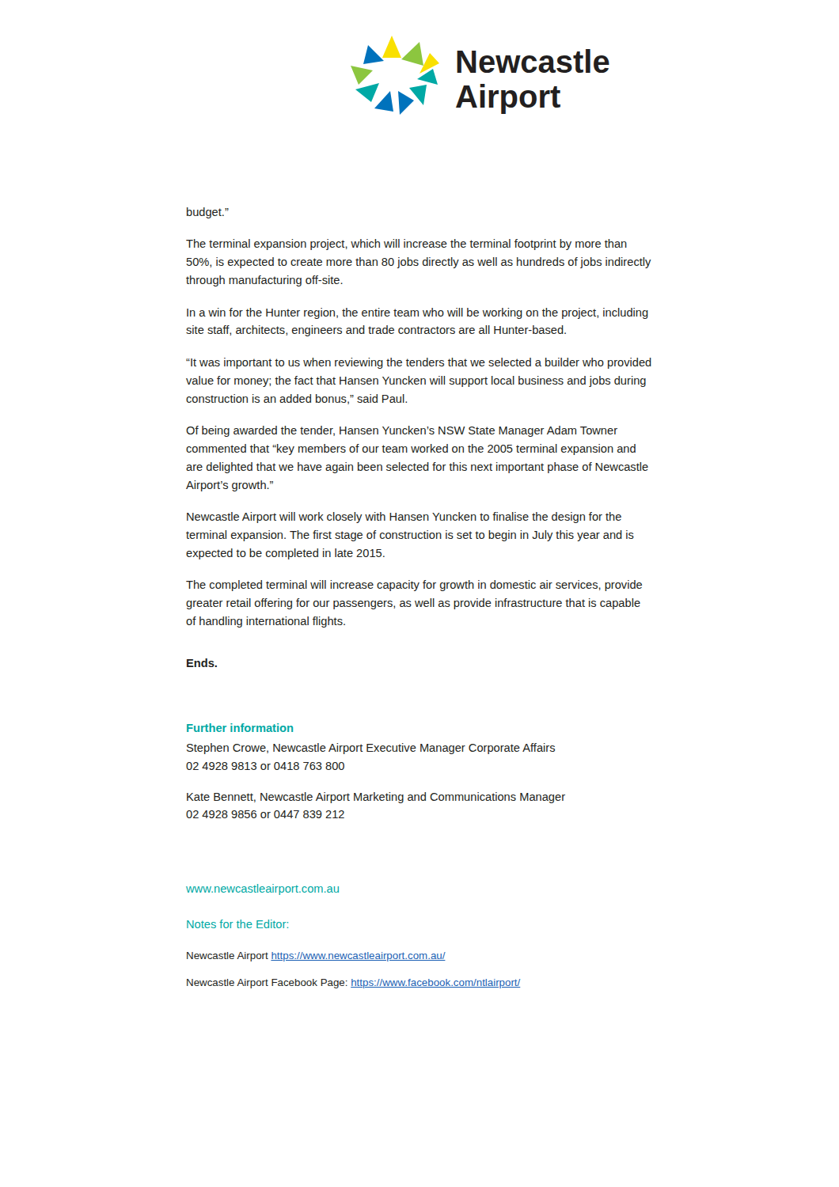Newcastle Airport
budget.”
The terminal expansion project, which will increase the terminal footprint by more than 50%, is expected to create more than 80 jobs directly as well as hundreds of jobs indirectly through manufacturing off-site.
In a win for the Hunter region, the entire team who will be working on the project, including site staff, architects, engineers and trade contractors are all Hunter-based.
“It was important to us when reviewing the tenders that we selected a builder who provided value for money; the fact that Hansen Yuncken will support local business and jobs during construction is an added bonus,” said Paul.
Of being awarded the tender, Hansen Yuncken’s NSW State Manager Adam Towner commented that “key members of our team worked on the 2005 terminal expansion and are delighted that we have again been selected for this next important phase of Newcastle Airport’s growth.”
Newcastle Airport will work closely with Hansen Yuncken to finalise the design for the terminal expansion. The first stage of construction is set to begin in July this year and is expected to be completed in late 2015.
The completed terminal will increase capacity for growth in domestic air services, provide greater retail offering for our passengers, as well as provide infrastructure that is capable of handling international flights.
Ends.
Further information
Stephen Crowe, Newcastle Airport Executive Manager Corporate Affairs 02 4928 9813 or 0418 763 800
Kate Bennett, Newcastle Airport Marketing and Communications Manager 02 4928 9856 or 0447 839 212
www.newcastleairport.com.au
Notes for the Editor:
Newcastle Airport https://www.newcastleairport.com.au/
Newcastle Airport Facebook Page: https://www.facebook.com/ntlairport/